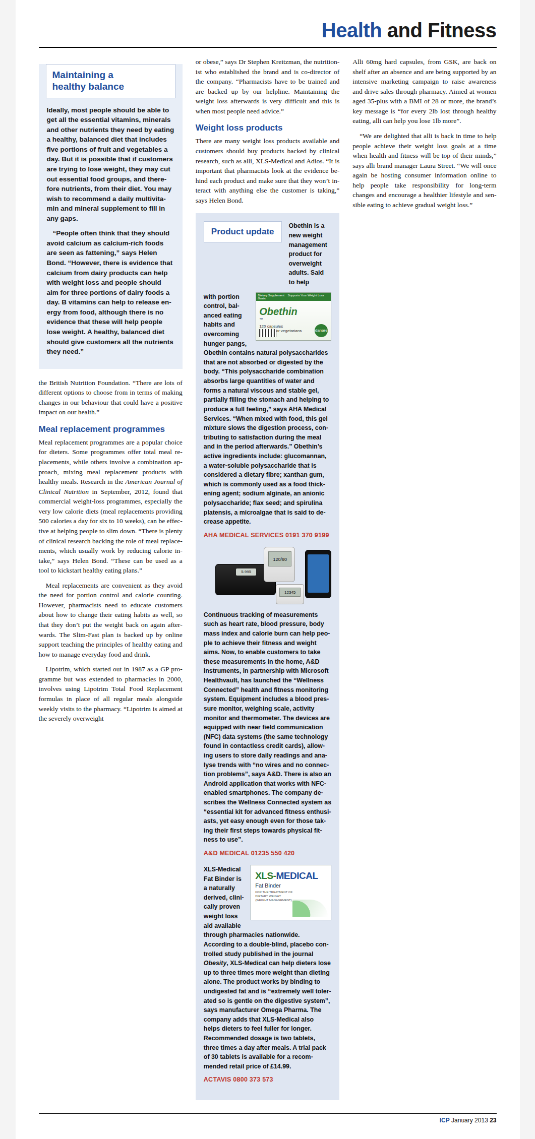Health and Fitness
Maintaining a
healthy balance
Ideally, most people should be able to get all the essential vitamins, minerals and other nutrients they need by eating a healthy, balanced diet that includes five portions of fruit and vegetables a day. But it is possible that if customers are trying to lose weight, they may cut out essential food groups, and therefore nutrients, from their diet. You may wish to recommend a daily multivitamin and mineral supplement to fill in any gaps.
“People often think that they should avoid calcium as calcium-rich foods are seen as fattening,” says Helen Bond. “However, there is evidence that calcium from dairy products can help with weight loss and people should aim for three portions of dairy foods a day. B vitamins can help to release energy from food, although there is no evidence that these will help people lose weight. A healthy, balanced diet should give customers all the nutrients they need.”
the British Nutrition Foundation. “There are lots of different options to choose from in terms of making changes in our behaviour that could have a positive impact on our health.”
Meal replacement programmes
Meal replacement programmes are a popular choice for dieters. Some programmes offer total meal replacements, while others involve a combination approach, mixing meal replacement products with healthy meals. Research in the American Journal of Clinical Nutrition in September, 2012, found that commercial weight-loss programmes, especially the very low calorie diets (meal replacements providing 500 calories a day for six to 10 weeks), can be effective at helping people to slim down. “There is plenty of clinical research backing the role of meal replacements, which usually work by reducing calorie intake,” says Helen Bond. “These can be used as a tool to kickstart healthy eating plans.”
Meal replacements are convenient as they avoid the need for portion control and calorie counting. However, pharmacists need to educate customers about how to change their eating habits as well, so that they don’t put the weight back on again afterwards. The Slim-Fast plan is backed up by online support teaching the principles of healthy eating and how to manage everyday food and drink.
Lipotrim, which started out in 1987 as a GP programme but was extended to pharmacies in 2000, involves using Lipotrim Total Food Replacement formulas in place of all regular meals alongside weekly visits to the pharmacy. “Lipotrim is aimed at the severely overweight
or obese,” says Dr Stephen Kreitzman, the nutritionist who established the brand and is co-director of the company. “Pharmacists have to be trained and are backed up by our helpline. Maintaining the weight loss afterwards is very difficult and this is when most people need advice.”
Weight loss products
There are many weight loss products available and customers should buy products backed by clinical research, such as alli, XLS-Medical and Adios. “It is important that pharmacists look at the evidence behind each product and make sure that they won’t interact with anything else the customer is taking,” says Helen Bond.
Product update
Obethin is a new weight management product for overweight adults. Said to help
Dietary Supplement Supports Your Weight Loss Goals
Obethin
™
120 capsules
Suitable for vegetarians
danare
with portion control, balanced eating habits and overcoming hunger pangs, Obethin contains natural polysaccharides that are not absorbed or digested by the body. “This polysaccharide combination absorbs large quantities of water and forms a natural viscous and stable gel, partially filling the stomach and helping to produce a full feeling,” says AHA Medical Services. “When mixed with food, this gel mixture slows the digestion process, contributing to satisfaction during the meal and in the period afterwards.” Obethin’s active ingredients include: glucomannan, a water-soluble polysaccharide that is considered a dietary fibre; xanthan gum, which is commonly used as a food thickening agent; sodium alginate, an anionic polysaccharide; flax seed; and spirulina platensis, a microalgae that is said to decrease appetite.
AHA MEDICAL SERVICES 0191 370 9199
5.995
120/80
12345
Continuous tracking of measurements such as heart rate, blood pressure, body mass index and calorie burn can help people to achieve their fitness and weight aims. Now, to enable customers to take these measurements in the home, A&D Instruments, in partnership with Microsoft Healthvault, has launched the “Wellness Connected” health and fitness monitoring system. Equipment includes a blood pressure monitor, weighing scale, activity monitor and thermometer. The devices are equipped with near field communication (NFC) data systems (the same technology found in contactless credit cards), allowing users to store daily readings and analyse trends with “no wires and no connection problems”, says A&D. There is also an Android application that works with NFC-enabled smartphones. The company describes the Wellness Connected system as “essential kit for advanced fitness enthusiasts, yet easy enough even for those taking their first steps towards physical fitness to use”.
A&D MEDICAL 01235 550 420
XLS-MEDICAL
Fat Binder
FOR THE TREATMENT OF
DIETARY WEIGHT
(WEIGHT MANAGEMENT)
XLS-Medical Fat Binder is a naturally derived, clinically proven weight loss aid available through pharmacies nationwide. According to a double-blind, placebo controlled study published in the journal Obesity, XLS-Medical can help dieters lose up to three times more weight than dieting alone. The product works by binding to undigested fat and is “extremely well tolerated so is gentle on the digestive system”, says manufacturer Omega Pharma. The company adds that XLS-Medical also helps dieters to feel fuller for longer. Recommended dosage is two tablets, three times a day after meals. A trial pack of 30 tablets is available for a recommended retail price of £14.99.
ACTAVIS 0800 373 573
Alli 60mg hard capsules, from GSK, are back on shelf after an absence and are being supported by an intensive marketing campaign to raise awareness and drive sales through pharmacy. Aimed at women aged 35-plus with a BMI of 28 or more, the brand’s key message is “for every 2lb lost through healthy eating, alli can help you lose 1lb more”.
“We are delighted that alli is back in time to help people achieve their weight loss goals at a time when health and fitness will be top of their minds,” says alli brand manager Laura Street. “We will once again be hosting consumer information online to help people take responsibility for long-term changes and encourage a healthier lifestyle and sensible eating to achieve gradual weight loss.”
ICP January 2013 23